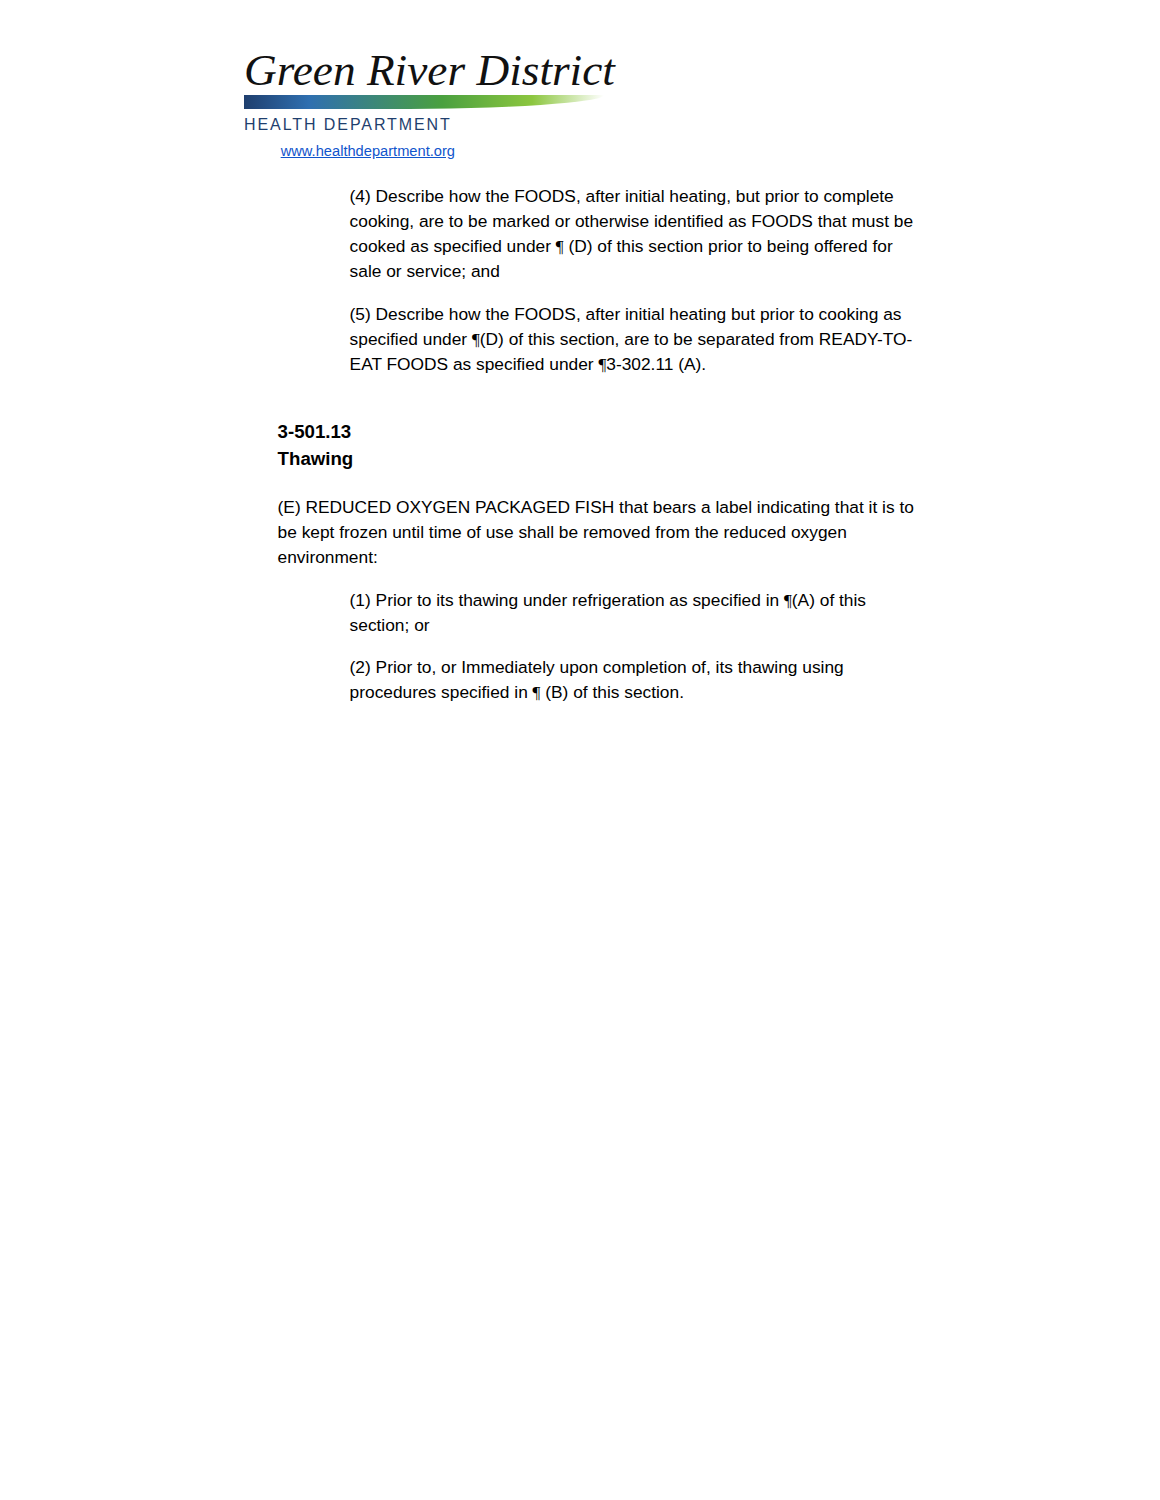Green River District
HEALTH DEPARTMENT
www.healthdepartment.org
(4) Describe how the FOODS, after initial heating, but prior to complete cooking, are to be marked or otherwise identified as FOODS that must be cooked as specified under ¶ (D) of this section prior to being offered for sale or service; and
(5) Describe how the FOODS, after initial heating but prior to cooking as specified under ¶(D) of this section, are to be separated from READY-TO-EAT FOODS as specified under ¶3-302.11 (A).
3-501.13
Thawing
(E) REDUCED OXYGEN PACKAGED FISH that bears a label indicating that it is to be kept frozen until time of use shall be removed from the reduced oxygen environment:
(1) Prior to its thawing under refrigeration as specified in ¶(A) of this section; or
(2) Prior to, or Immediately upon completion of, its thawing using procedures specified in ¶ (B) of this section.